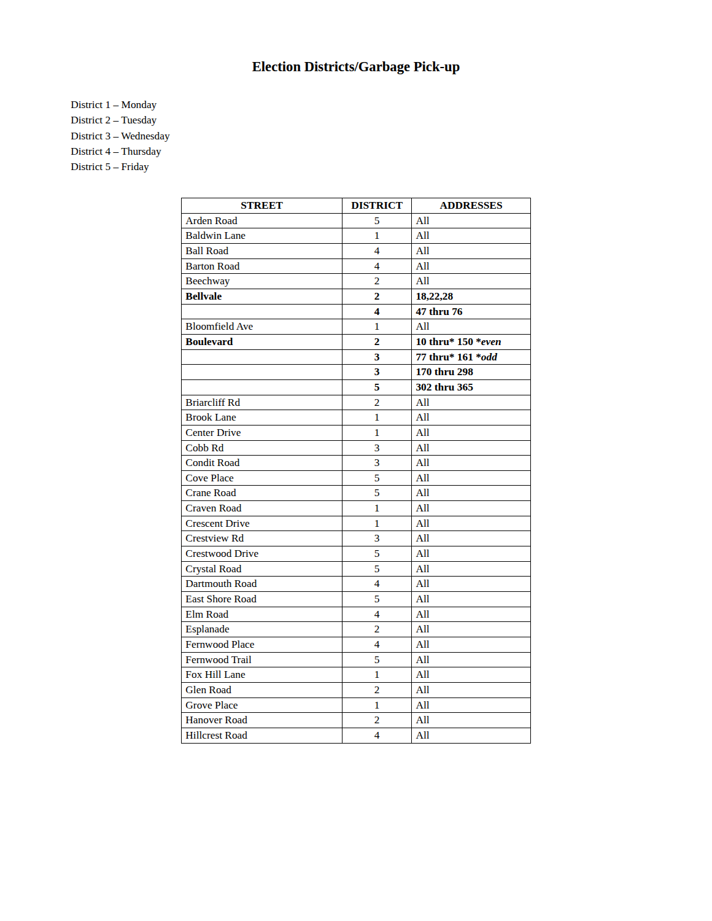Election Districts/Garbage Pick-up
District 1 – Monday
District 2 – Tuesday
District 3 – Wednesday
District 4 – Thursday
District 5 – Friday
| STREET | DISTRICT | ADDRESSES |
| --- | --- | --- |
| Arden Road | 5 | All |
| Baldwin Lane | 1 | All |
| Ball Road | 4 | All |
| Barton Road | 4 | All |
| Beechway | 2 | All |
| Bellvale | 2 | 18,22,28 |
| | 4 | 47 thru 76 |
| Bloomfield Ave | 1 | All |
| Boulevard | 2 | 10 thru* 150 * even |
| | 3 | 77 thru* 161 * odd |
| | 3 | 170 thru 298 |
| | 5 | 302 thru 365 |
| Briarcliff Rd | 2 | All |
| Brook Lane | 1 | All |
| Center Drive | 1 | All |
| Cobb Rd | 3 | All |
| Condit Road | 3 | All |
| Cove Place | 5 | All |
| Crane Road | 5 | All |
| Craven Road | 1 | All |
| Crescent Drive | 1 | All |
| Crestview Rd | 3 | All |
| Crestwood Drive | 5 | All |
| Crystal Road | 5 | All |
| Dartmouth Road | 4 | All |
| East Shore Road | 5 | All |
| Elm Road | 4 | All |
| Esplanade | 2 | All |
| Fernwood Place | 4 | All |
| Fernwood Trail | 5 | All |
| Fox Hill Lane | 1 | All |
| Glen Road | 2 | All |
| Grove Place | 1 | All |
| Hanover Road | 2 | All |
| Hillcrest Road | 4 | All |